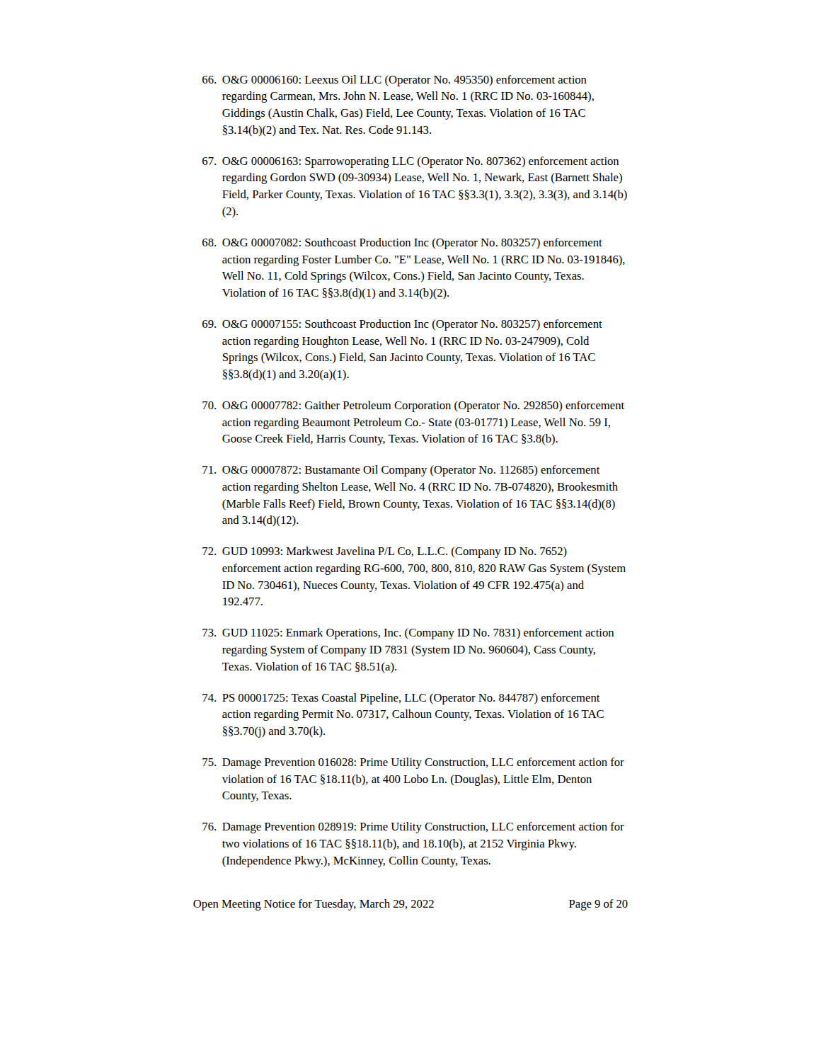66. O&G 00006160: Leexus Oil LLC (Operator No. 495350) enforcement action regarding Carmean, Mrs. John N. Lease, Well No. 1 (RRC ID No. 03-160844), Giddings (Austin Chalk, Gas) Field, Lee County, Texas. Violation of 16 TAC §3.14(b)(2) and Tex. Nat. Res. Code 91.143.
67. O&G 00006163: Sparrowoperating LLC (Operator No. 807362) enforcement action regarding Gordon SWD (09-30934) Lease, Well No. 1, Newark, East (Barnett Shale) Field, Parker County, Texas. Violation of 16 TAC §§3.3(1), 3.3(2), 3.3(3), and 3.14(b)(2).
68. O&G 00007082: Southcoast Production Inc (Operator No. 803257) enforcement action regarding Foster Lumber Co. "E" Lease, Well No. 1 (RRC ID No. 03-191846), Well No. 11, Cold Springs (Wilcox, Cons.) Field, San Jacinto County, Texas. Violation of 16 TAC §§3.8(d)(1) and 3.14(b)(2).
69. O&G 00007155: Southcoast Production Inc (Operator No. 803257) enforcement action regarding Houghton Lease, Well No. 1 (RRC ID No. 03-247909), Cold Springs (Wilcox, Cons.) Field, San Jacinto County, Texas. Violation of 16 TAC §§3.8(d)(1) and 3.20(a)(1).
70. O&G 00007782: Gaither Petroleum Corporation (Operator No. 292850) enforcement action regarding Beaumont Petroleum Co.- State (03-01771) Lease, Well No. 59 I, Goose Creek Field, Harris County, Texas. Violation of 16 TAC §3.8(b).
71. O&G 00007872: Bustamante Oil Company (Operator No. 112685) enforcement action regarding Shelton Lease, Well No. 4 (RRC ID No. 7B-074820), Brookesmith (Marble Falls Reef) Field, Brown County, Texas. Violation of 16 TAC §§3.14(d)(8) and 3.14(d)(12).
72. GUD 10993: Markwest Javelina P/L Co, L.L.C. (Company ID No. 7652) enforcement action regarding RG-600, 700, 800, 810, 820 RAW Gas System (System ID No. 730461), Nueces County, Texas. Violation of 49 CFR 192.475(a) and 192.477.
73. GUD 11025: Enmark Operations, Inc. (Company ID No. 7831) enforcement action regarding System of Company ID 7831 (System ID No. 960604), Cass County, Texas. Violation of 16 TAC §8.51(a).
74. PS 00001725: Texas Coastal Pipeline, LLC (Operator No. 844787) enforcement action regarding Permit No. 07317, Calhoun County, Texas. Violation of 16 TAC §§3.70(j) and 3.70(k).
75. Damage Prevention 016028: Prime Utility Construction, LLC enforcement action for violation of 16 TAC §18.11(b), at 400 Lobo Ln. (Douglas), Little Elm, Denton County, Texas.
76. Damage Prevention 028919: Prime Utility Construction, LLC enforcement action for two violations of 16 TAC §§18.11(b), and 18.10(b), at 2152 Virginia Pkwy. (Independence Pkwy.), McKinney, Collin County, Texas.
Open Meeting Notice for Tuesday, March 29, 2022 Page 9 of 20